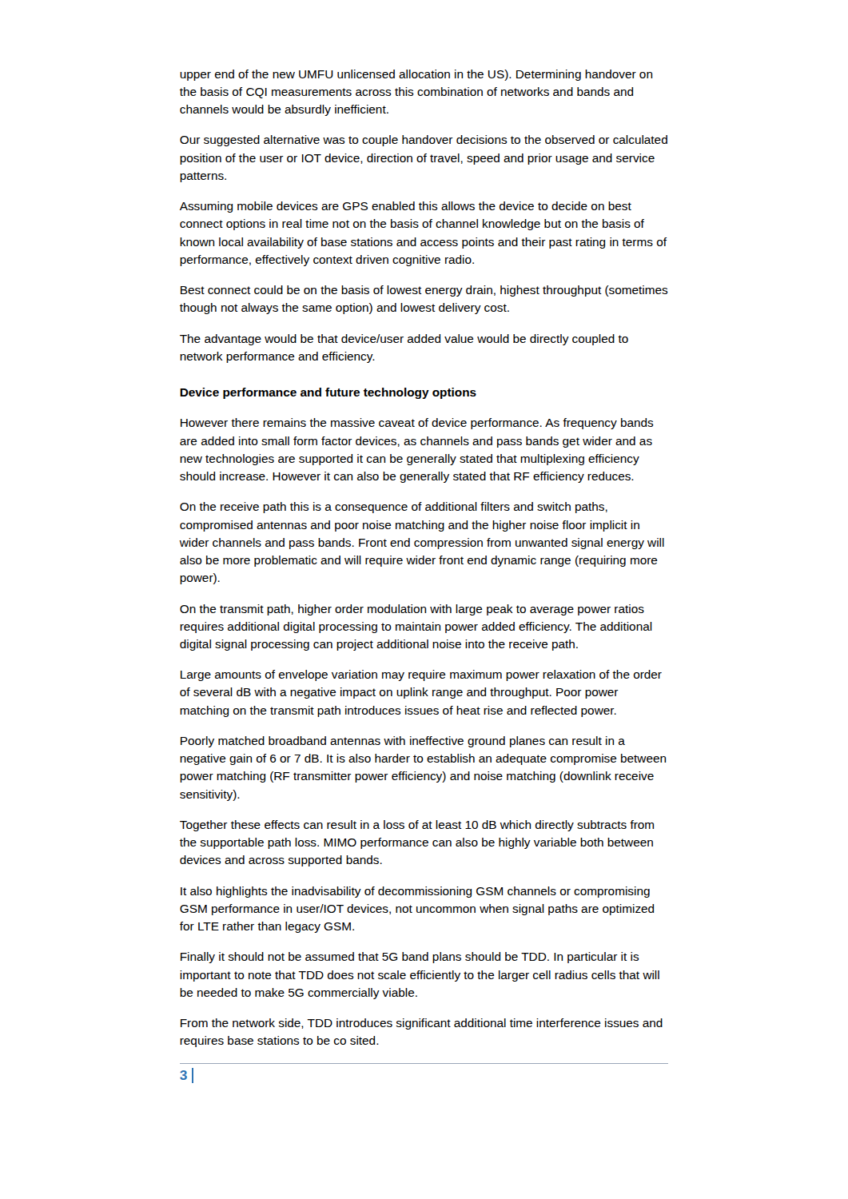upper end of the new UMFU unlicensed allocation in the US). Determining handover on the basis of CQI measurements across this combination of networks and bands and channels would be absurdly inefficient.
Our suggested alternative was to couple handover decisions to the observed or calculated position of the user or IOT device, direction of travel, speed and prior usage and service patterns.
Assuming mobile devices are GPS enabled this allows the device to decide on best connect options in real time not on the basis of channel knowledge but on the basis of known local availability of base stations and access points and their past rating in terms of performance, effectively context driven cognitive radio.
Best connect could be on the basis of lowest energy drain, highest throughput (sometimes though not always the same option) and lowest delivery cost.
The advantage would be that device/user added value would be directly coupled to network performance and efficiency.
Device performance and future technology options
However there remains the massive caveat of device performance. As frequency bands are added into small form factor devices, as channels and pass bands get wider and as new technologies are supported it can be generally stated that multiplexing efficiency should increase. However it can also be generally stated that RF efficiency reduces.
On the receive path this is a consequence of additional filters and switch paths, compromised antennas and poor noise matching and the higher noise floor implicit in wider channels and pass bands. Front end compression from unwanted signal energy will also be more problematic and will require wider front end dynamic range (requiring more power).
On the transmit path, higher order modulation with large peak to average power ratios requires additional digital processing to maintain power added efficiency. The additional digital signal processing can project additional noise into the receive path.
Large amounts of envelope variation may require maximum power relaxation of the order of several dB with a negative impact on uplink range and throughput. Poor power matching on the transmit path introduces issues of heat rise and reflected power.
Poorly matched broadband antennas with ineffective ground planes can result in a negative gain of 6 or 7 dB. It is also harder to establish an adequate compromise between power matching (RF transmitter power efficiency) and noise matching (downlink receive sensitivity).
Together these effects can result in a loss of at least 10 dB which directly subtracts from the supportable path loss. MIMO performance can also be highly variable both between devices and across supported bands.
It also highlights the inadvisability of decommissioning GSM channels or compromising GSM performance in user/IOT devices, not uncommon when signal paths are optimized for LTE rather than legacy GSM.
Finally it should not be assumed that 5G band plans should be TDD. In particular it is important to note that TDD does not scale efficiently to the larger cell radius cells that will be needed to make 5G commercially viable.
From the network side, TDD introduces significant additional time interference issues and requires base stations to be co sited.
3